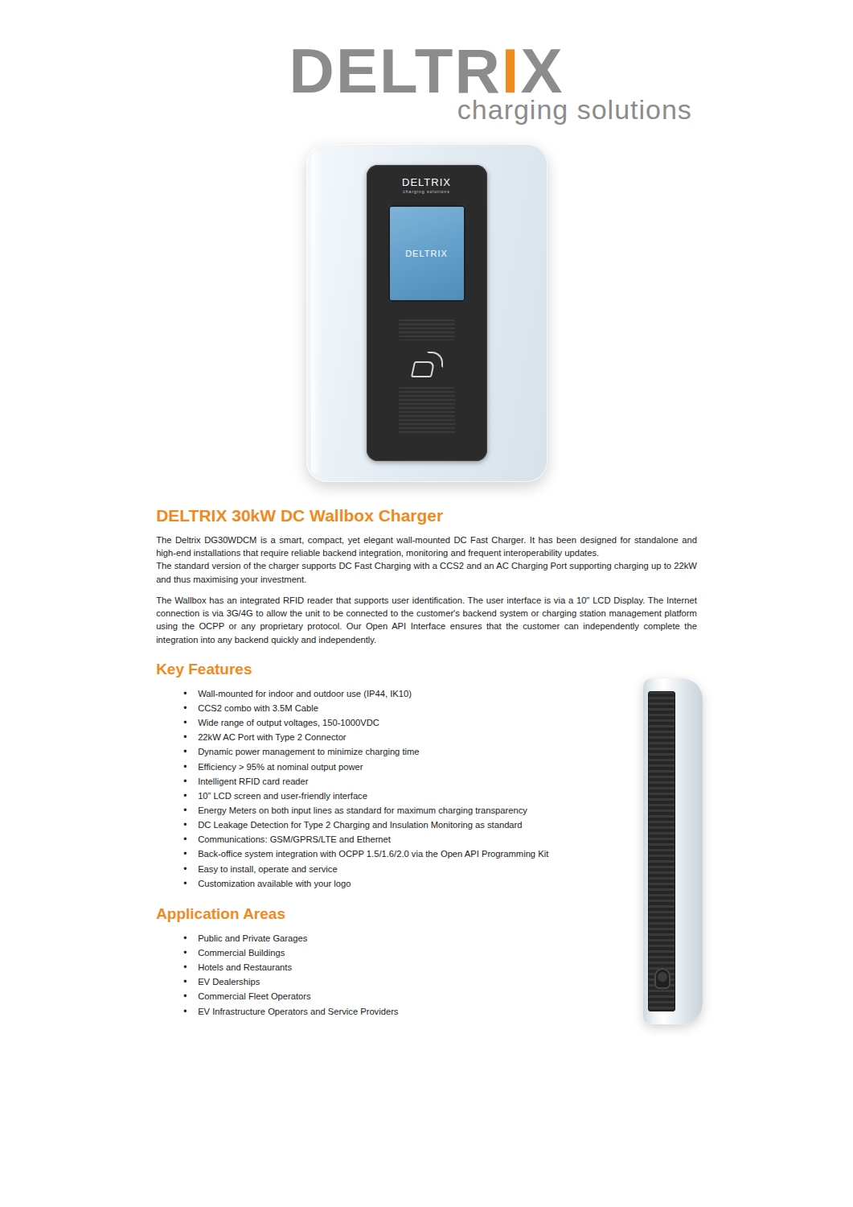DELTRIX
charging solutions
DELTRIXcharging solutions
DELTRIX
DELTRIX 30kW DC Wallbox Charger
The Deltrix DG30WDCM is a smart, compact, yet elegant wall-mounted DC Fast Charger. It has been designed for standalone and high-end installations that require reliable backend integration, monitoring and frequent interoperability updates.
The standard version of the charger supports DC Fast Charging with a CCS2 and an AC Charging Port supporting charging up to 22kW and thus maximising your investment.
The Wallbox has an integrated RFID reader that supports user identification. The user interface is via a 10" LCD Display. The Internet connection is via 3G/4G to allow the unit to be connected to the customer's backend system or charging station management platform using the OCPP or any proprietary protocol. Our Open API Interface ensures that the customer can independently complete the integration into any backend quickly and independently.
Key Features
Wall-mounted for indoor and outdoor use (IP44, IK10)
CCS2 combo with 3.5M Cable
Wide range of output voltages, 150-1000VDC
22kW AC Port with Type 2 Connector
Dynamic power management to minimize charging time
Efficiency > 95% at nominal output power
Intelligent RFID card reader
10” LCD screen and user-friendly interface
Energy Meters on both input lines as standard for maximum charging transparency
DC Leakage Detection for Type 2 Charging and Insulation Monitoring as standard
Communications: GSM/GPRS/LTE and Ethernet
Back-office system integration with OCPP 1.5/1.6/2.0 via the Open API Programming Kit
Easy to install, operate and service
Customization available with your logo
Application Areas
Public and Private Garages
Commercial Buildings
Hotels and Restaurants
EV Dealerships
Commercial Fleet Operators
EV Infrastructure Operators and Service Providers